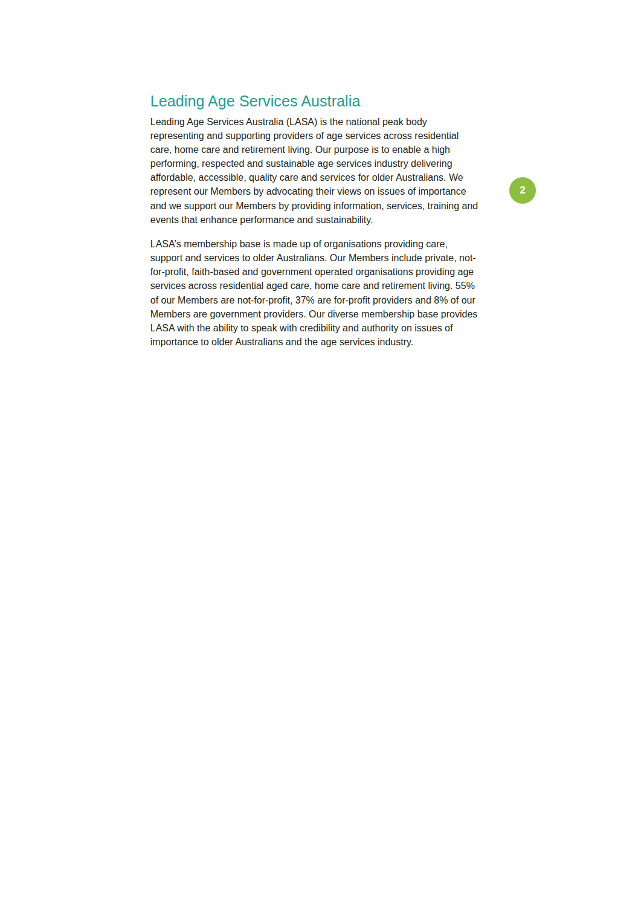2
Leading Age Services Australia
Leading Age Services Australia (LASA) is the national peak body representing and supporting providers of age services across residential care, home care and retirement living. Our purpose is to enable a high performing, respected and sustainable age services industry delivering affordable, accessible, quality care and services for older Australians. We represent our Members by advocating their views on issues of importance and we support our Members by providing information, services, training and events that enhance performance and sustainability.
LASA’s membership base is made up of organisations providing care, support and services to older Australians. Our Members include private, not-for-profit, faith-based and government operated organisations providing age services across residential aged care, home care and retirement living. 55% of our Members are not-for-profit, 37% are for-profit providers and 8% of our Members are government providers. Our diverse membership base provides LASA with the ability to speak with credibility and authority on issues of importance to older Australians and the age services industry.